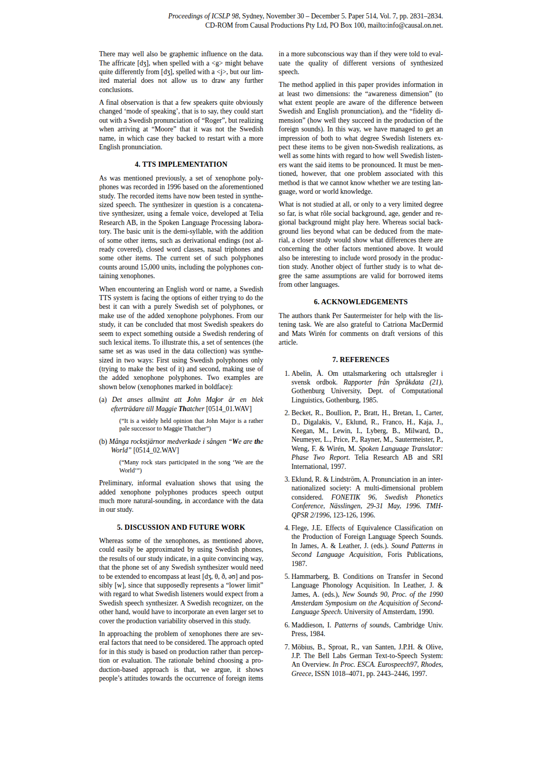Proceedings of ICSLP 98, Sydney, November 30 – December 5. Paper 514, Vol. 7, pp. 2831–2834.
CD-ROM from Causal Productions Pty Ltd, PO Box 100, mailto:info@causal.on.net.
There may well also be graphemic influence on the data. The affricate [dʒ], when spelled with a <g> might behave quite differently from [dʒ], spelled with a <j>, but our limited material does not allow us to draw any further conclusions.
A final observation is that a few speakers quite obviously changed ‘mode of speaking’, that is to say, they could start out with a Swedish pronunciation of “Roger”, but realizing when arriving at “Moore” that it was not the Swedish name, in which case they backed to restart with a more English pronunciation.
4. TTS Implementation
As was mentioned previously, a set of xenophone polyphones was recorded in 1996 based on the aforementioned study. The recorded items have now been tested in synthesized speech. The synthesizer in question is a concatenative synthesizer, using a female voice, developed at Telia Research AB, in the Spoken Language Processing laboratory. The basic unit is the demi-syllable, with the addition of some other items, such as derivational endings (not already covered), closed word classes, nasal triphones and some other items. The current set of such polyphones counts around 15,000 units, including the polyphones containing xenophones.
When encountering an English word or name, a Swedish TTS system is facing the options of either trying to do the best it can with a purely Swedish set of polyphones, or make use of the added xenophone polyphones. From our study, it can be concluded that most Swedish speakers do seem to expect something outside a Swedish rendering of such lexical items. To illustrate this, a set of sentences (the same set as was used in the data collection) was synthesized in two ways: First using Swedish polyphones only (trying to make the best of it) and second, making use of the added xenophone polyphones. Two examples are shown below (xenophones marked in boldface):
(a) Det anses allmänt att John Major är en blek efterträdare till Maggie Thatcher [0514_01.WAV]
(“It is a widely held opinion that John Major is a rather pale successor to Maggie Thatcher”)
(b) Många rockstjärnor medverkade i sången “We are the World” [0514_02.WAV]
(“Many rock stars participated in the song ‘We are the World’”)
Preliminary, informal evaluation shows that using the added xenophone polyphones produces speech output much more natural-sounding, in accordance with the data in our study.
5. Discussion and Future Work
Whereas some of the xenophones, as mentioned above, could easily be approximated by using Swedish phones, the results of our study indicate, in a quite convincing way, that the phone set of any Swedish synthesizer would need to be extended to encompass at least [dʒ, θ, ð, əʊ] and possibly [w], since that supposedly represents a “lower limit” with regard to what Swedish listeners would expect from a Swedish speech synthesizer. A Swedish recognizer, on the other hand, would have to incorporate an even larger set to cover the production variability observed in this study.
In approaching the problem of xenophones there are several factors that need to be considered. The approach opted for in this study is based on production rather than perception or evaluation. The rationale behind choosing a production-based approach is that, we argue, it shows people’s attitudes towards the occurrence of foreign items in a more subconscious way than if they were told to evaluate the quality of different versions of synthesized speech.
The method applied in this paper provides information in at least two dimensions: the “awareness dimension” (to what extent people are aware of the difference between Swedish and English pronunciation), and the “fidelity dimension” (how well they succeed in the production of the foreign sounds). In this way, we have managed to get an impression of both to what degree Swedish listeners expect these items to be given non-Swedish realizations, as well as some hints with regard to how well Swedish listeners want the said items to be pronounced. It must be mentioned, however, that one problem associated with this method is that we cannot know whether we are testing language, word or world knowledge.
What is not studied at all, or only to a very limited degree so far, is what rôle social background, age, gender and regional background might play here. Whereas social background lies beyond what can be deduced from the material, a closer study would show what differences there are concerning the other factors mentioned above. It would also be interesting to include word prosody in the production study. Another object of further study is to what degree the same assumptions are valid for borrowed items from other languages.
6. Acknowledgements
The authors thank Per Sautermeister for help with the listening task. We are also grateful to Catriona MacDermid and Mats Wirén for comments on draft versions of this article.
7. References
Abelin, Å. Om uttalsmarkering och uttalsregler i svensk ordbok. Rapporter från Språkdata (21), Gothenburg University, Dept. of Computational Linguistics, Gothenburg, 1985.
Becket, R., Boullion, P., Bratt, H., Bretan, I., Carter, D., Digalakis, V., Eklund, R., Franco, H., Kaja, J., Keegan, M., Lewin, I., Lyberg, B., Milward, D., Neumeyer, L., Price, P., Rayner, M., Sautermeister, P., Weng, F. & Wirén, M. Spoken Language Translator: Phase Two Report. Telia Research AB and SRI International, 1997.
Eklund, R. & Lindström, A. Pronunciation in an internationalized society: A multi-dimensional problem considered. FONETIK 96, Swedish Phonetics Conference, Nässlingen, 29-31 May, 1996. TMH-QPSR 2/1996, 123-126, 1996.
Flege, J.E. Effects of Equivalence Classification on the Production of Foreign Language Speech Sounds. In James, A. & Leather, J. (eds.). Sound Patterns in Second Language Acquisition, Foris Publications, 1987.
Hammarberg, B. Conditions on Transfer in Second Language Phonology Acquisition. In Leather, J. & James, A. (eds.), New Sounds 90, Proc. of the 1990 Amsterdam Symposium on the Acquisition of Second-Language Speech. University of Amsterdam, 1990.
Maddieson, I. Patterns of sounds, Cambridge Univ. Press, 1984.
Möbius, B., Sproat, R., van Santen, J.P.H. & Olive, J.P. The Bell Labs German Text-to-Speech System: An Overview. In Proc. ESCA. Eurospeech97, Rhodes, Greece, ISSN 1018–4071, pp. 2443–2446, 1997.